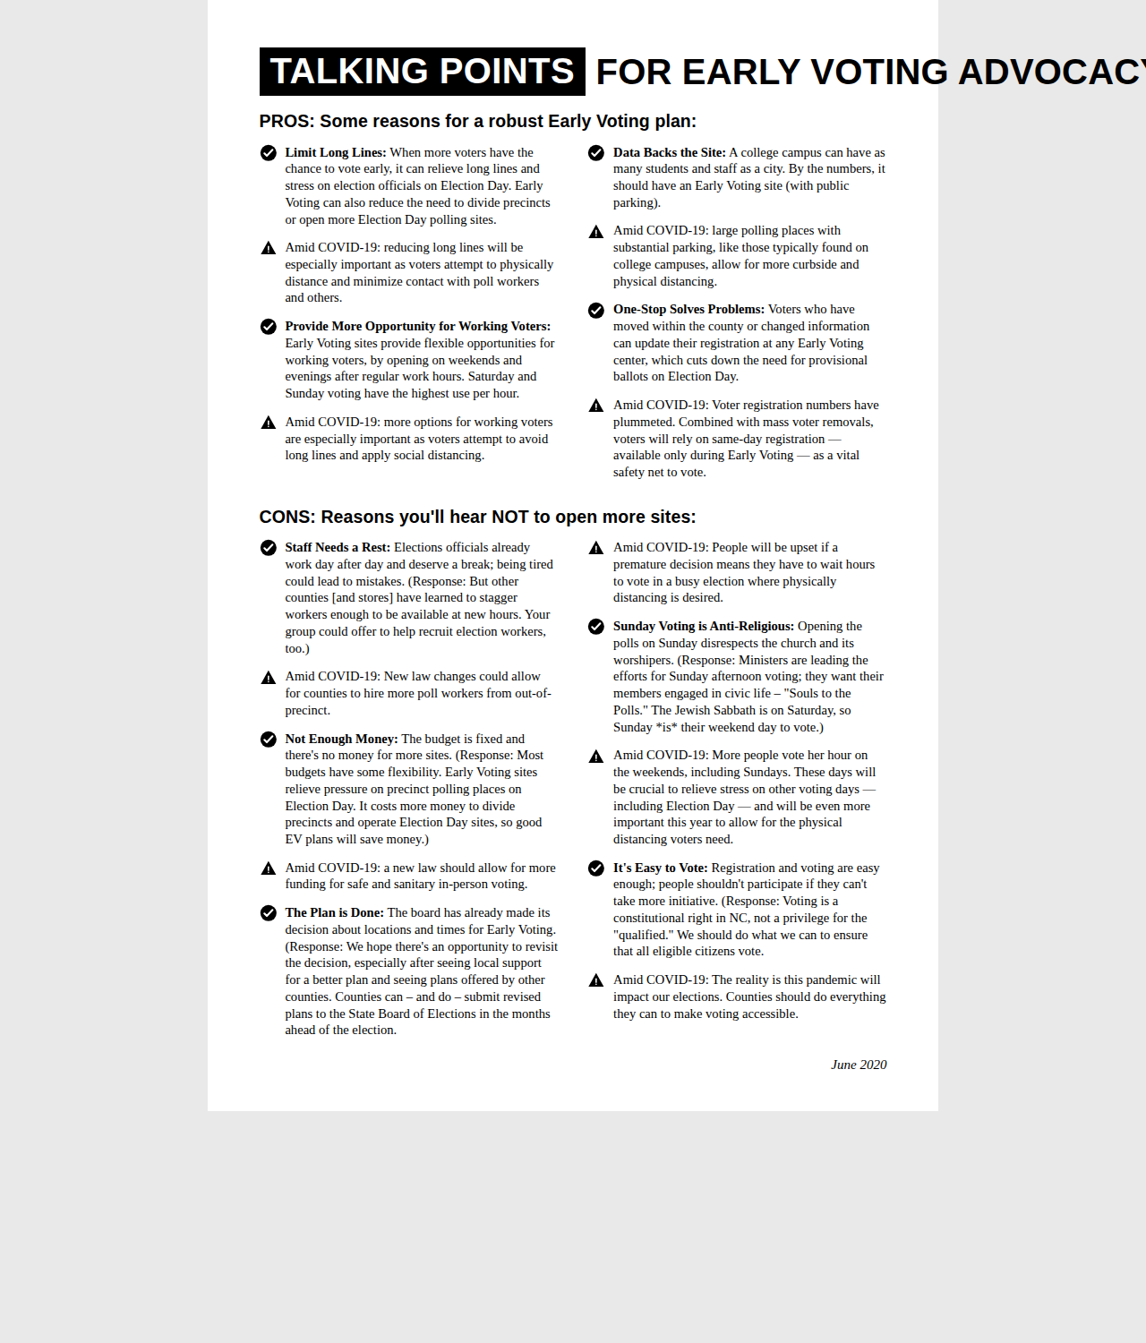Talking Points for Early Voting Advocacy
PROS: Some reasons for a robust Early Voting plan:
Limit Long Lines: When more voters have the chance to vote early, it can relieve long lines and stress on election officials on Election Day. Early Voting can also reduce the need to divide precincts or open more Election Day polling sites.
Amid COVID-19: reducing long lines will be especially important as voters attempt to physically distance and minimize contact with poll workers and others.
Provide More Opportunity for Working Voters: Early Voting sites provide flexible opportunities for working voters, by opening on weekends and evenings after regular work hours. Saturday and Sunday voting have the highest use per hour.
Amid COVID-19: more options for working voters are especially important as voters attempt to avoid long lines and apply social distancing.
Data Backs the Site: A college campus can have as many students and staff as a city. By the numbers, it should have an Early Voting site (with public parking).
Amid COVID-19: large polling places with substantial parking, like those typically found on college campuses, allow for more curbside and physical distancing.
One-Stop Solves Problems: Voters who have moved within the county or changed information can update their registration at any Early Voting center, which cuts down the need for provisional ballots on Election Day.
Amid COVID-19: Voter registration numbers have plummeted. Combined with mass voter removals, voters will rely on same-day registration — available only during Early Voting — as a vital safety net to vote.
CONS: Reasons you'll hear NOT to open more sites:
Staff Needs a Rest: Elections officials already work day after day and deserve a break; being tired could lead to mistakes. (Response: But other counties [and stores] have learned to stagger workers enough to be available at new hours. Your group could offer to help recruit election workers, too.)
Amid COVID-19: New law changes could allow for counties to hire more poll workers from out-of-precinct.
Not Enough Money: The budget is fixed and there's no money for more sites. (Response: Most budgets have some flexibility. Early Voting sites relieve pressure on precinct polling places on Election Day. It costs more money to divide precincts and operate Election Day sites, so good EV plans will save money.)
Amid COVID-19: a new law should allow for more funding for safe and sanitary in-person voting.
The Plan is Done: The board has already made its decision about locations and times for Early Voting. (Response: We hope there's an opportunity to revisit the decision, especially after seeing local support for a better plan and seeing plans offered by other counties. Counties can – and do – submit revised plans to the State Board of Elections in the months ahead of the election.
Amid COVID-19: People will be upset if a premature decision means they have to wait hours to vote in a busy election where physically distancing is desired.
Sunday Voting is Anti-Religious: Opening the polls on Sunday disrespects the church and its worshipers. (Response: Ministers are leading the efforts for Sunday afternoon voting; they want their members engaged in civic life – "Souls to the Polls." The Jewish Sabbath is on Saturday, so Sunday *is* their weekend day to vote.)
Amid COVID-19: More people vote her hour on the weekends, including Sundays. These days will be crucial to relieve stress on other voting days — including Election Day — and will be even more important this year to allow for the physical distancing voters need.
It's Easy to Vote: Registration and voting are easy enough; people shouldn't participate if they can't take more initiative. (Response: Voting is a constitutional right in NC, not a privilege for the "qualified." We should do what we can to ensure that all eligible citizens vote.
Amid COVID-19: The reality is this pandemic will impact our elections. Counties should do everything they can to make voting accessible.
June 2020